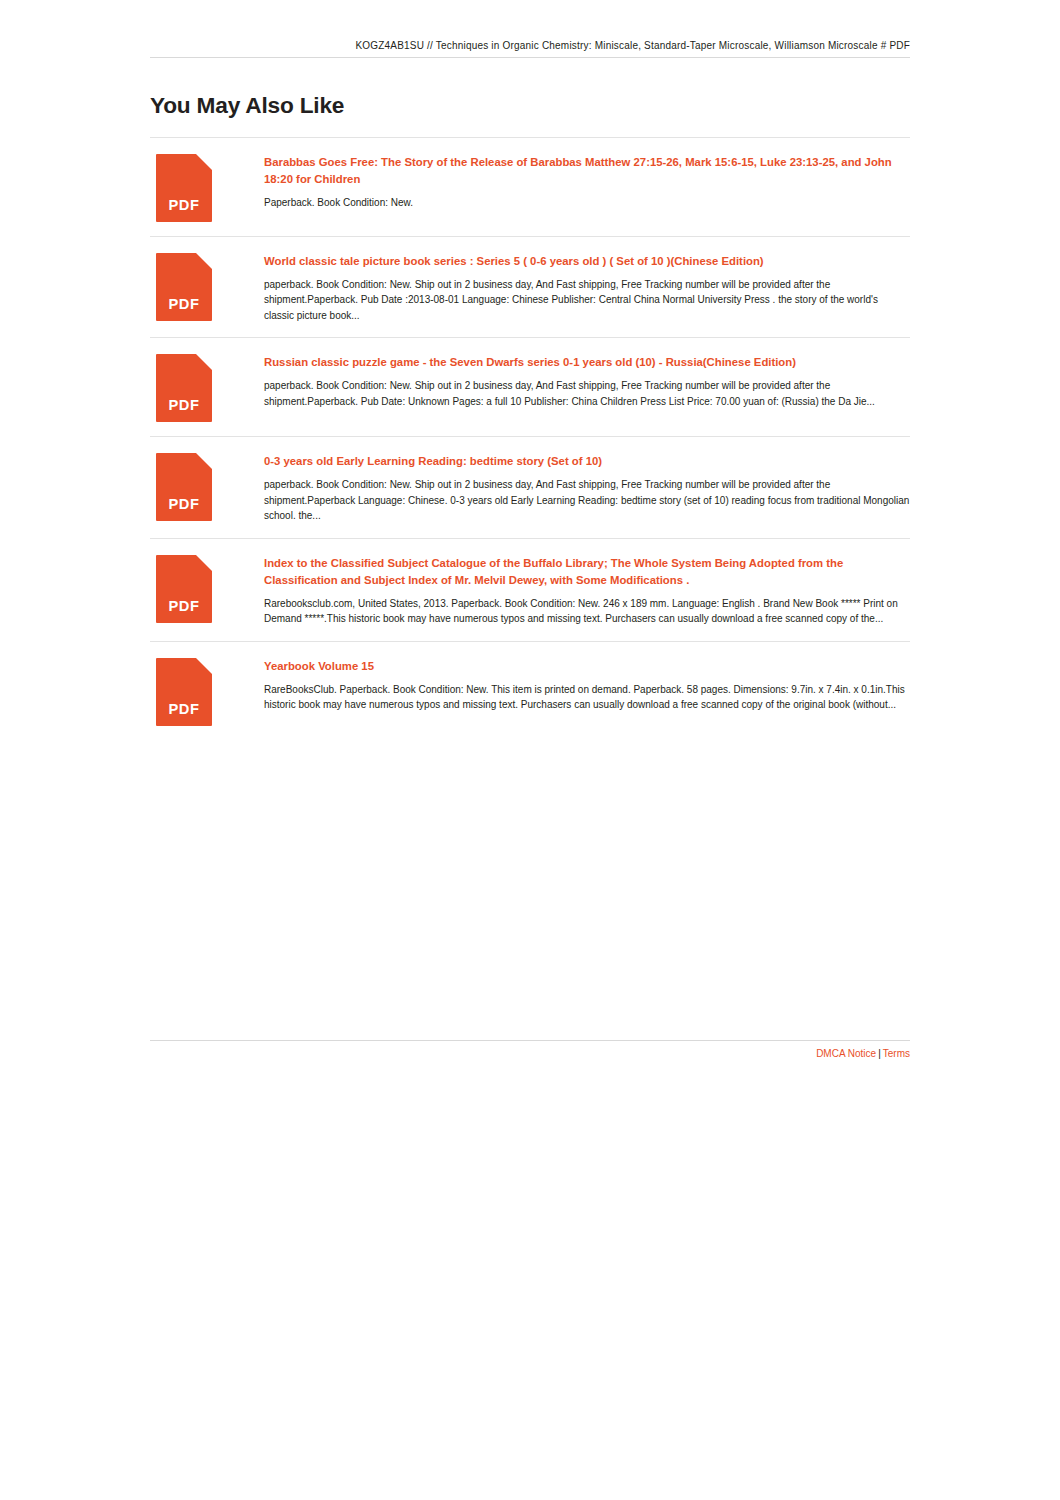KOGZ4AB1SU // Techniques in Organic Chemistry: Miniscale, Standard-Taper Microscale, Williamson Microscale # PDF
You May Also Like
PDF
Barabbas Goes Free: The Story of the Release of Barabbas Matthew 27:15-26, Mark 15:6-15, Luke 23:13-25, and John 18:20 for Children
Paperback. Book Condition: New.
PDF
World classic tale picture book series : Series 5 ( 0-6 years old ) ( Set of 10 )(Chinese Edition)
paperback. Book Condition: New. Ship out in 2 business day, And Fast shipping, Free Tracking number will be provided after the shipment.Paperback. Pub Date :2013-08-01 Language: Chinese Publisher: Central China Normal University Press . the story of the world's classic picture book...
PDF
Russian classic puzzle game - the Seven Dwarfs series 0-1 years old (10) - Russia(Chinese Edition)
paperback. Book Condition: New. Ship out in 2 business day, And Fast shipping, Free Tracking number will be provided after the shipment.Paperback. Pub Date: Unknown Pages: a full 10 Publisher: China Children Press List Price: 70.00 yuan of: (Russia) the Da Jie...
PDF
0-3 years old Early Learning Reading: bedtime story (Set of 10)
paperback. Book Condition: New. Ship out in 2 business day, And Fast shipping, Free Tracking number will be provided after the shipment.Paperback Language: Chinese. 0-3 years old Early Learning Reading: bedtime story (set of 10) reading focus from traditional Mongolian school. the...
PDF
Index to the Classified Subject Catalogue of the Buffalo Library; The Whole System Being Adopted from the Classification and Subject Index of Mr. Melvil Dewey, with Some Modifications .
Rarebooksclub.com, United States, 2013. Paperback. Book Condition: New. 246 x 189 mm. Language: English . Brand New Book ***** Print on Demand *****.This historic book may have numerous typos and missing text. Purchasers can usually download a free scanned copy of the...
PDF
Yearbook Volume 15
RareBooksClub. Paperback. Book Condition: New. This item is printed on demand. Paperback. 58 pages. Dimensions: 9.7in. x 7.4in. x 0.1in.This historic book may have numerous typos and missing text. Purchasers can usually download a free scanned copy of the original book (without...
DMCA Notice|Terms